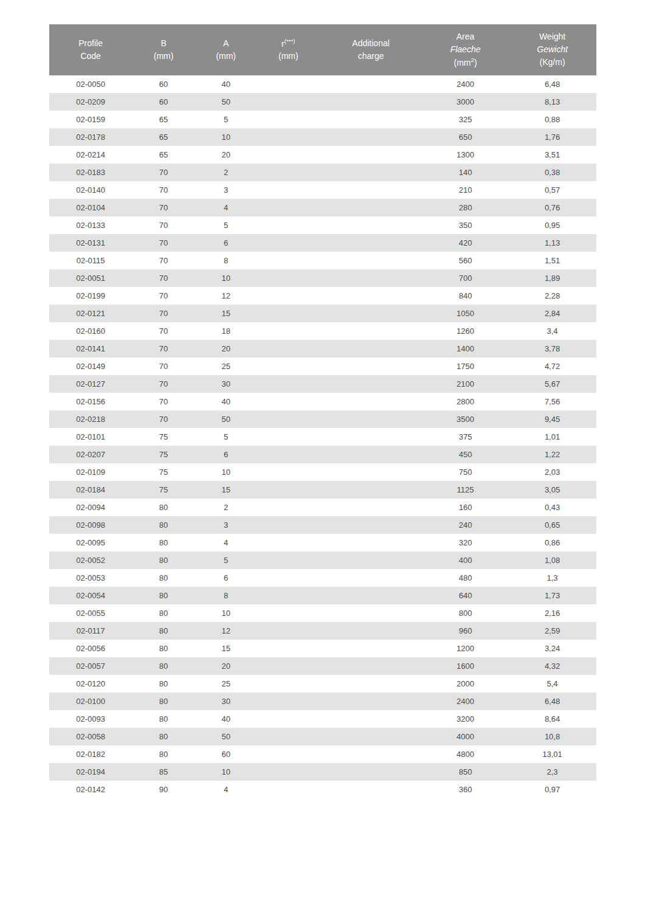| Profile Code | B (mm) | A (mm) | r (***) (mm) | Additional charge | Area Flaeche (mm 2 ) | Weight Gewicht (Kg/m) |
| --- | --- | --- | --- | --- | --- | --- |
| 02-0050 | 60 | 40 | | | 2400 | 6,48 |
| 02-0209 | 60 | 50 | | | 3000 | 8,13 |
| 02-0159 | 65 | 5 | | | 325 | 0,88 |
| 02-0178 | 65 | 10 | | | 650 | 1,76 |
| 02-0214 | 65 | 20 | | | 1300 | 3,51 |
| 02-0183 | 70 | 2 | | | 140 | 0,38 |
| 02-0140 | 70 | 3 | | | 210 | 0,57 |
| 02-0104 | 70 | 4 | | | 280 | 0,76 |
| 02-0133 | 70 | 5 | | | 350 | 0,95 |
| 02-0131 | 70 | 6 | | | 420 | 1,13 |
| 02-0115 | 70 | 8 | | | 560 | 1,51 |
| 02-0051 | 70 | 10 | | | 700 | 1,89 |
| 02-0199 | 70 | 12 | | | 840 | 2,28 |
| 02-0121 | 70 | 15 | | | 1050 | 2,84 |
| 02-0160 | 70 | 18 | | | 1260 | 3,4 |
| 02-0141 | 70 | 20 | | | 1400 | 3,78 |
| 02-0149 | 70 | 25 | | | 1750 | 4,72 |
| 02-0127 | 70 | 30 | | | 2100 | 5,67 |
| 02-0156 | 70 | 40 | | | 2800 | 7,56 |
| 02-0218 | 70 | 50 | | | 3500 | 9,45 |
| 02-0101 | 75 | 5 | | | 375 | 1,01 |
| 02-0207 | 75 | 6 | | | 450 | 1,22 |
| 02-0109 | 75 | 10 | | | 750 | 2,03 |
| 02-0184 | 75 | 15 | | | 1125 | 3,05 |
| 02-0094 | 80 | 2 | | | 160 | 0,43 |
| 02-0098 | 80 | 3 | | | 240 | 0,65 |
| 02-0095 | 80 | 4 | | | 320 | 0,86 |
| 02-0052 | 80 | 5 | | | 400 | 1,08 |
| 02-0053 | 80 | 6 | | | 480 | 1,3 |
| 02-0054 | 80 | 8 | | | 640 | 1,73 |
| 02-0055 | 80 | 10 | | | 800 | 2,16 |
| 02-0117 | 80 | 12 | | | 960 | 2,59 |
| 02-0056 | 80 | 15 | | | 1200 | 3,24 |
| 02-0057 | 80 | 20 | | | 1600 | 4,32 |
| 02-0120 | 80 | 25 | | | 2000 | 5,4 |
| 02-0100 | 80 | 30 | | | 2400 | 6,48 |
| 02-0093 | 80 | 40 | | | 3200 | 8,64 |
| 02-0058 | 80 | 50 | | | 4000 | 10,8 |
| 02-0182 | 80 | 60 | | | 4800 | 13,01 |
| 02-0194 | 85 | 10 | | | 850 | 2,3 |
| 02-0142 | 90 | 4 | | | 360 | 0,97 |